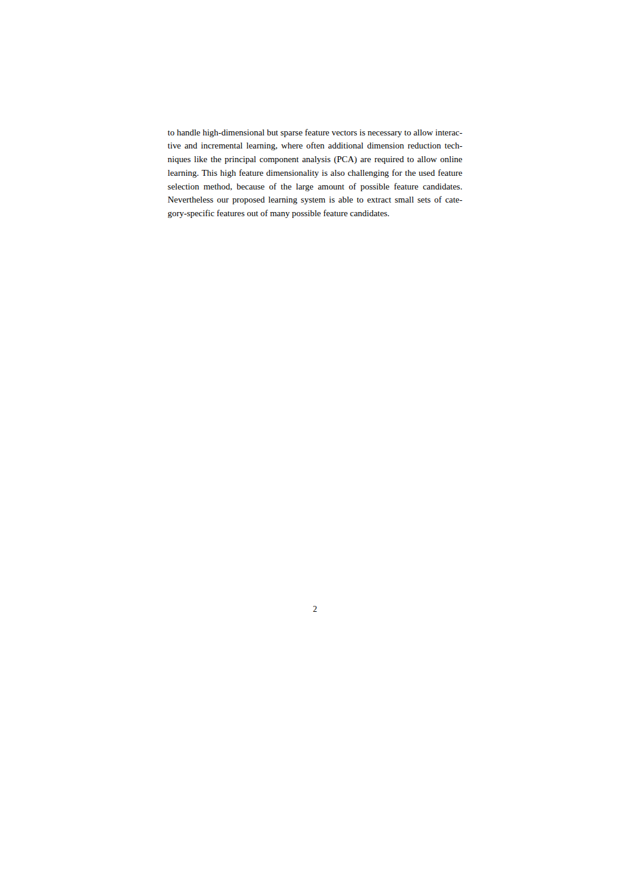to handle high-dimensional but sparse feature vectors is necessary to allow interactive and incremental learning, where often additional dimension reduction techniques like the principal component analysis (PCA) are required to allow online learning. This high feature dimensionality is also challenging for the used feature selection method, because of the large amount of possible feature candidates. Nevertheless our proposed learning system is able to extract small sets of category-specific features out of many possible feature candidates.
2